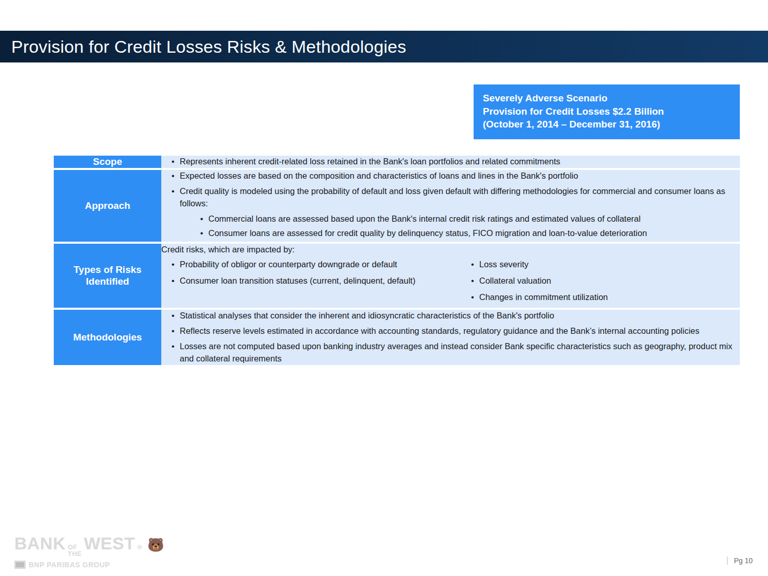Provision for Credit Losses Risks & Methodologies
Severely Adverse Scenario
Provision for Credit Losses $2.2 Billion
(October 1, 2014 – December 31, 2016)
| Scope | Represents inherent credit-related loss retained in the Bank's loan portfolios and related commitments |
| Approach | Expected losses are based on the composition and characteristics of loans and lines in the Bank's portfolio Credit quality is modeled using the probability of default and loss given default with differing methodologies for commercial and consumer loans as follows: Commercial loans are assessed based upon the Bank's internal credit risk ratings and estimated values of collateral Consumer loans are assessed for credit quality by delinquency status, FICO migration and loan-to-value deterioration |
| Types of Risks Identified | Credit risks, which are impacted by: Probability of obligor or counterparty downgrade or default Consumer loan transition statuses (current, delinquent, default) Loss severity Collateral valuation Changes in commitment utilization |
| Methodologies | Statistical analyses that consider the inherent and idiosyncratic characteristics of the Bank's portfolio Reflects reserve levels estimated in accordance with accounting standards, regulatory guidance and the Bank’s internal accounting policies Losses are not computed based upon banking industry averages and instead consider Bank specific characteristics such as geography, product mix and collateral requirements |
BANK OF
THE WEST® 🐻
BNP PARIBAS GROUP
Pg 10